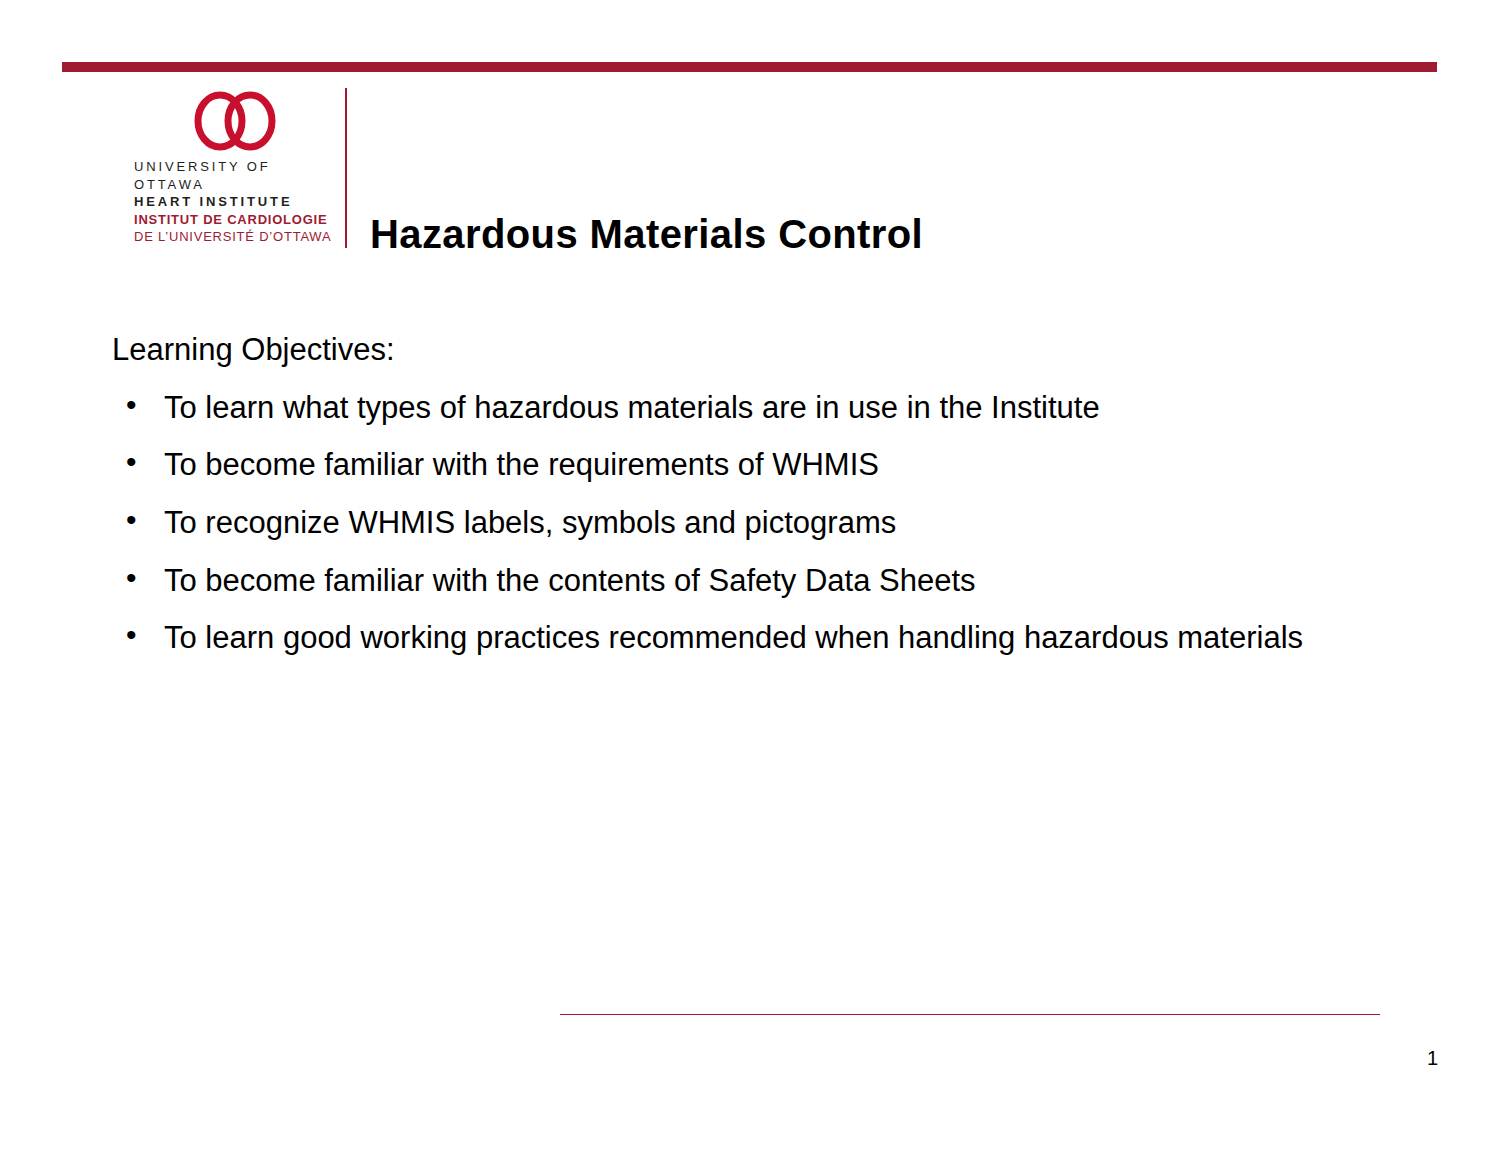UNIVERSITY OF OTTAWA
HEART INSTITUTE
INSTITUT DE CARDIOLOGIE
DE L’UNIVERSITÉ D’OTTAWA
Hazardous Materials Control
Learning Objectives:
To learn what types of hazardous materials are in use in the Institute
To become familiar with the requirements of WHMIS
To recognize WHMIS labels, symbols and pictograms
To become familiar with the contents of Safety Data Sheets
To learn good working practices recommended when handling hazardous materials
1